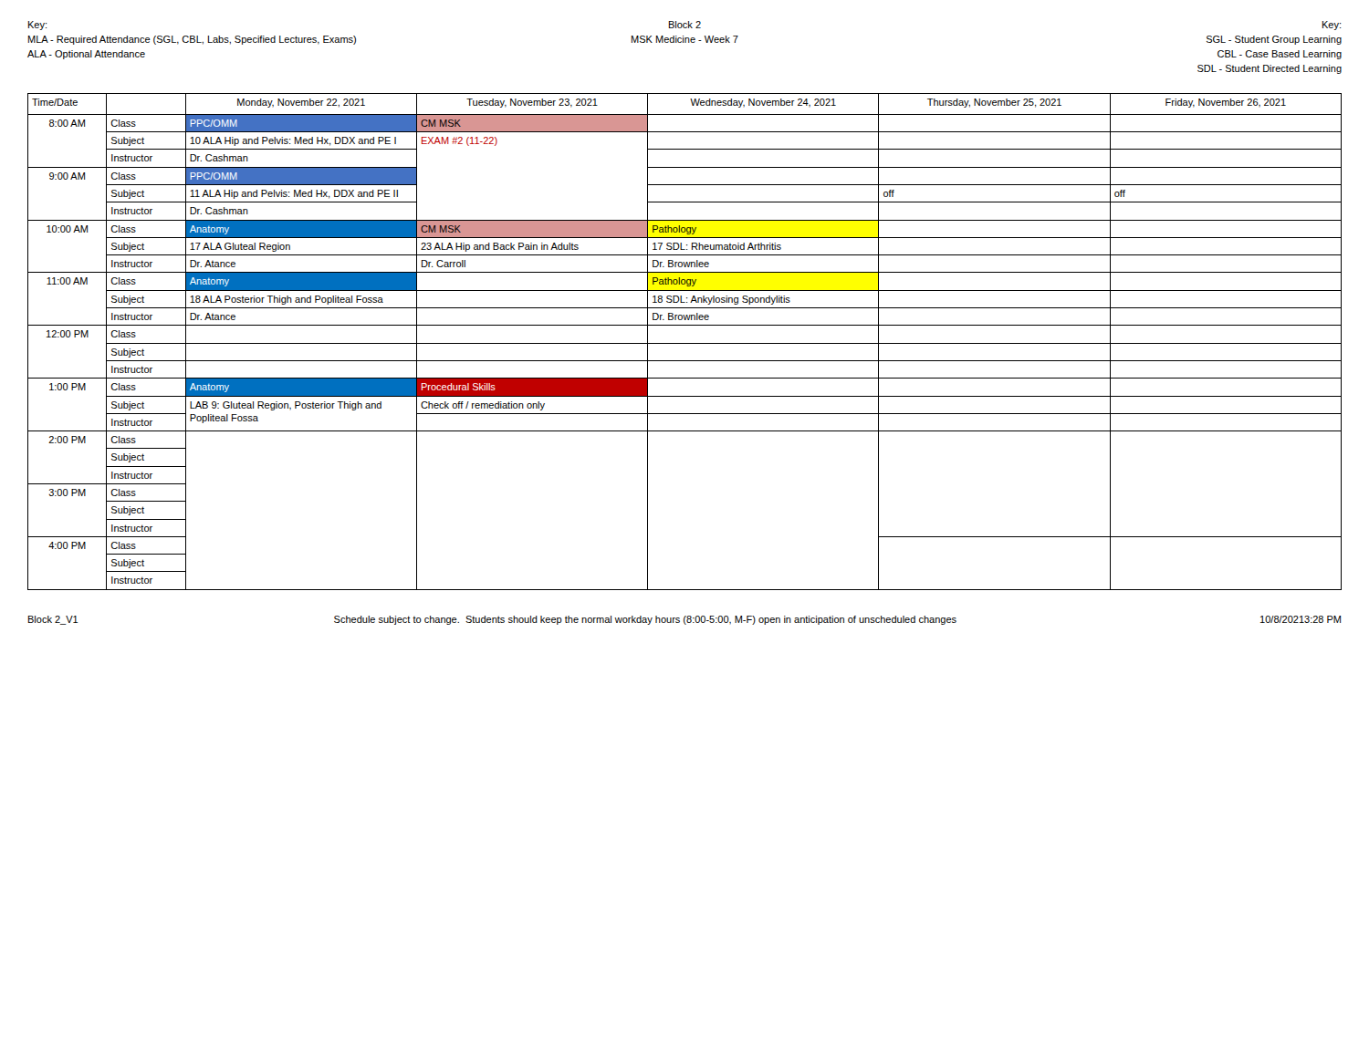Key:
MLA - Required Attendance (SGL, CBL, Labs, Specified Lectures, Exams)
ALA - Optional Attendance
Block 2
MSK Medicine - Week 7
Key:
SGL - Student Group Learning
CBL - Case Based Learning
SDL - Student Directed Learning
| Time/Date | | Monday, November 22, 2021 | Tuesday, November 23, 2021 | Wednesday, November 24, 2021 | Thursday, November 25, 2021 | Friday, November 26, 2021 |
| --- | --- | --- | --- | --- | --- | --- |
| 8:00 AM | Class | PPC/OMM | CM MSK | | | |
| Subject | 10 ALA Hip and Pelvis: Med Hx, DDX and PE I | EXAM #2 (11-22) | | | |
| Instructor | Dr. Cashman | | | |
| 9:00 AM | Class | PPC/OMM | | | |
| Subject | 11 ALA Hip and Pelvis: Med Hx, DDX and PE II | | off | off |
| Instructor | Dr. Cashman | | | |
| 10:00 AM | Class | Anatomy | CM MSK | Pathology | | |
| Subject | 17 ALA Gluteal Region | 23 ALA Hip and Back Pain in Adults | 17 SDL: Rheumatoid Arthritis | | |
| Instructor | Dr. Atance | Dr. Carroll | Dr. Brownlee | | |
| 11:00 AM | Class | Anatomy | | Pathology | | |
| Subject | 18 ALA Posterior Thigh and Popliteal Fossa | | 18 SDL: Ankylosing Spondylitis | | |
| Instructor | Dr. Atance | | Dr. Brownlee | | |
| 12:00 PM | Class | | | | | |
| Subject | | | | | |
| Instructor | | | | | |
| 1:00 PM | Class | Anatomy | Procedural Skills | | | |
| Subject | LAB 9: Gluteal Region, Posterior Thigh and Popliteal Fossa | Check off / remediation only | | | |
| Instructor | | | | |
| 2:00 PM | Class | | | | | |
| Subject |
| Instructor |
| 3:00 PM | Class |
| Subject |
| Instructor |
| 4:00 PM | Class | | |
| Subject |
| Instructor |
Block 2_V1
Schedule subject to change. Students should keep the normal workday hours (8:00-5:00, M-F) open in anticipation of unscheduled changes
10/8/20213:28 PM